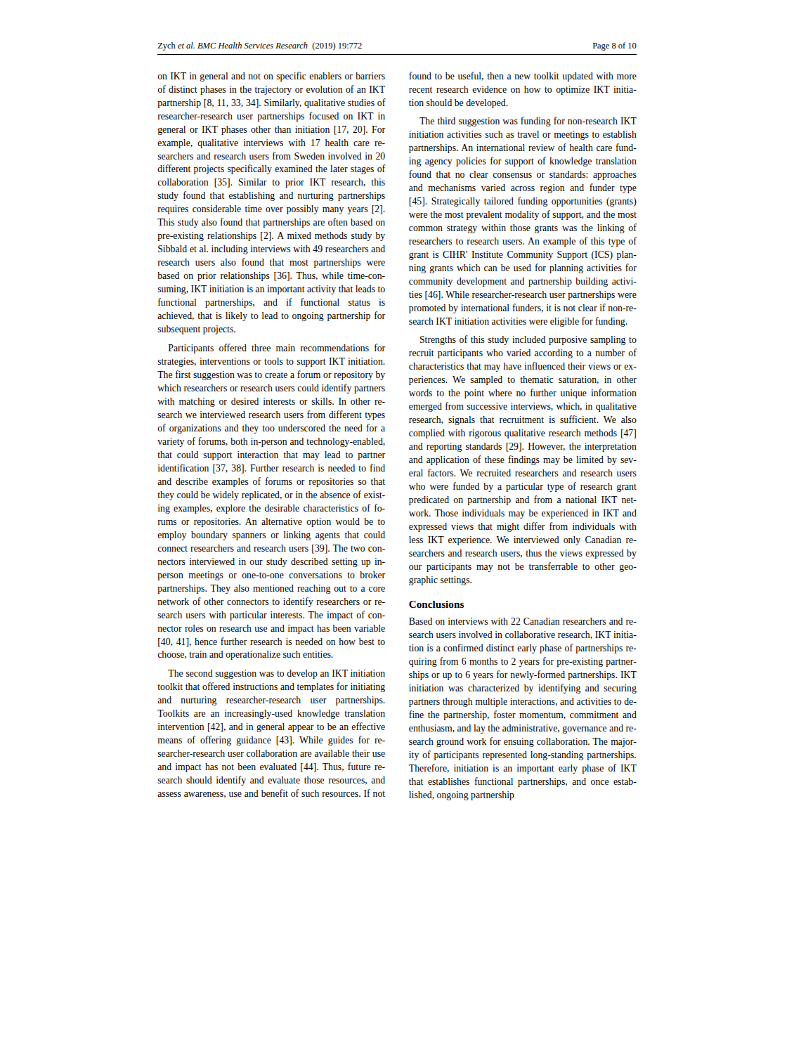Zych et al. BMC Health Services Research (2019) 19:772 Page 8 of 10
on IKT in general and not on specific enablers or barriers of distinct phases in the trajectory or evolution of an IKT partnership [8, 11, 33, 34]. Similarly, qualitative studies of researcher-research user partnerships focused on IKT in general or IKT phases other than initiation [17, 20]. For example, qualitative interviews with 17 health care researchers and research users from Sweden involved in 20 different projects specifically examined the later stages of collaboration [35]. Similar to prior IKT research, this study found that establishing and nurturing partnerships requires considerable time over possibly many years [2]. This study also found that partnerships are often based on pre-existing relationships [2]. A mixed methods study by Sibbald et al. including interviews with 49 researchers and research users also found that most partnerships were based on prior relationships [36]. Thus, while time-consuming, IKT initiation is an important activity that leads to functional partnerships, and if functional status is achieved, that is likely to lead to ongoing partnership for subsequent projects.
Participants offered three main recommendations for strategies, interventions or tools to support IKT initiation. The first suggestion was to create a forum or repository by which researchers or research users could identify partners with matching or desired interests or skills. In other research we interviewed research users from different types of organizations and they too underscored the need for a variety of forums, both in-person and technology-enabled, that could support interaction that may lead to partner identification [37, 38]. Further research is needed to find and describe examples of forums or repositories so that they could be widely replicated, or in the absence of existing examples, explore the desirable characteristics of forums or repositories. An alternative option would be to employ boundary spanners or linking agents that could connect researchers and research users [39]. The two connectors interviewed in our study described setting up in-person meetings or one-to-one conversations to broker partnerships. They also mentioned reaching out to a core network of other connectors to identify researchers or research users with particular interests. The impact of connector roles on research use and impact has been variable [40, 41], hence further research is needed on how best to choose, train and operationalize such entities.
The second suggestion was to develop an IKT initiation toolkit that offered instructions and templates for initiating and nurturing researcher-research user partnerships. Toolkits are an increasingly-used knowledge translation intervention [42], and in general appear to be an effective means of offering guidance [43]. While guides for researcher-research user collaboration are available their use and impact has not been evaluated [44]. Thus, future research should identify and evaluate those resources, and assess awareness, use and benefit of such resources. If not found to be useful, then a new toolkit updated with more recent research evidence on how to optimize IKT initiation should be developed.
The third suggestion was funding for non-research IKT initiation activities such as travel or meetings to establish partnerships. An international review of health care funding agency policies for support of knowledge translation found that no clear consensus or standards: approaches and mechanisms varied across region and funder type [45]. Strategically tailored funding opportunities (grants) were the most prevalent modality of support, and the most common strategy within those grants was the linking of researchers to research users. An example of this type of grant is CIHR' Institute Community Support (ICS) planning grants which can be used for planning activities for community development and partnership building activities [46]. While researcher-research user partnerships were promoted by international funders, it is not clear if non-research IKT initiation activities were eligible for funding.
Strengths of this study included purposive sampling to recruit participants who varied according to a number of characteristics that may have influenced their views or experiences. We sampled to thematic saturation, in other words to the point where no further unique information emerged from successive interviews, which, in qualitative research, signals that recruitment is sufficient. We also complied with rigorous qualitative research methods [47] and reporting standards [29]. However, the interpretation and application of these findings may be limited by several factors. We recruited researchers and research users who were funded by a particular type of research grant predicated on partnership and from a national IKT network. Those individuals may be experienced in IKT and expressed views that might differ from individuals with less IKT experience. We interviewed only Canadian researchers and research users, thus the views expressed by our participants may not be transferrable to other geographic settings.
Conclusions
Based on interviews with 22 Canadian researchers and research users involved in collaborative research, IKT initiation is a confirmed distinct early phase of partnerships requiring from 6 months to 2 years for pre-existing partnerships or up to 6 years for newly-formed partnerships. IKT initiation was characterized by identifying and securing partners through multiple interactions, and activities to define the partnership, foster momentum, commitment and enthusiasm, and lay the administrative, governance and research ground work for ensuing collaboration. The majority of participants represented long-standing partnerships. Therefore, initiation is an important early phase of IKT that establishes functional partnerships, and once established, ongoing partnership